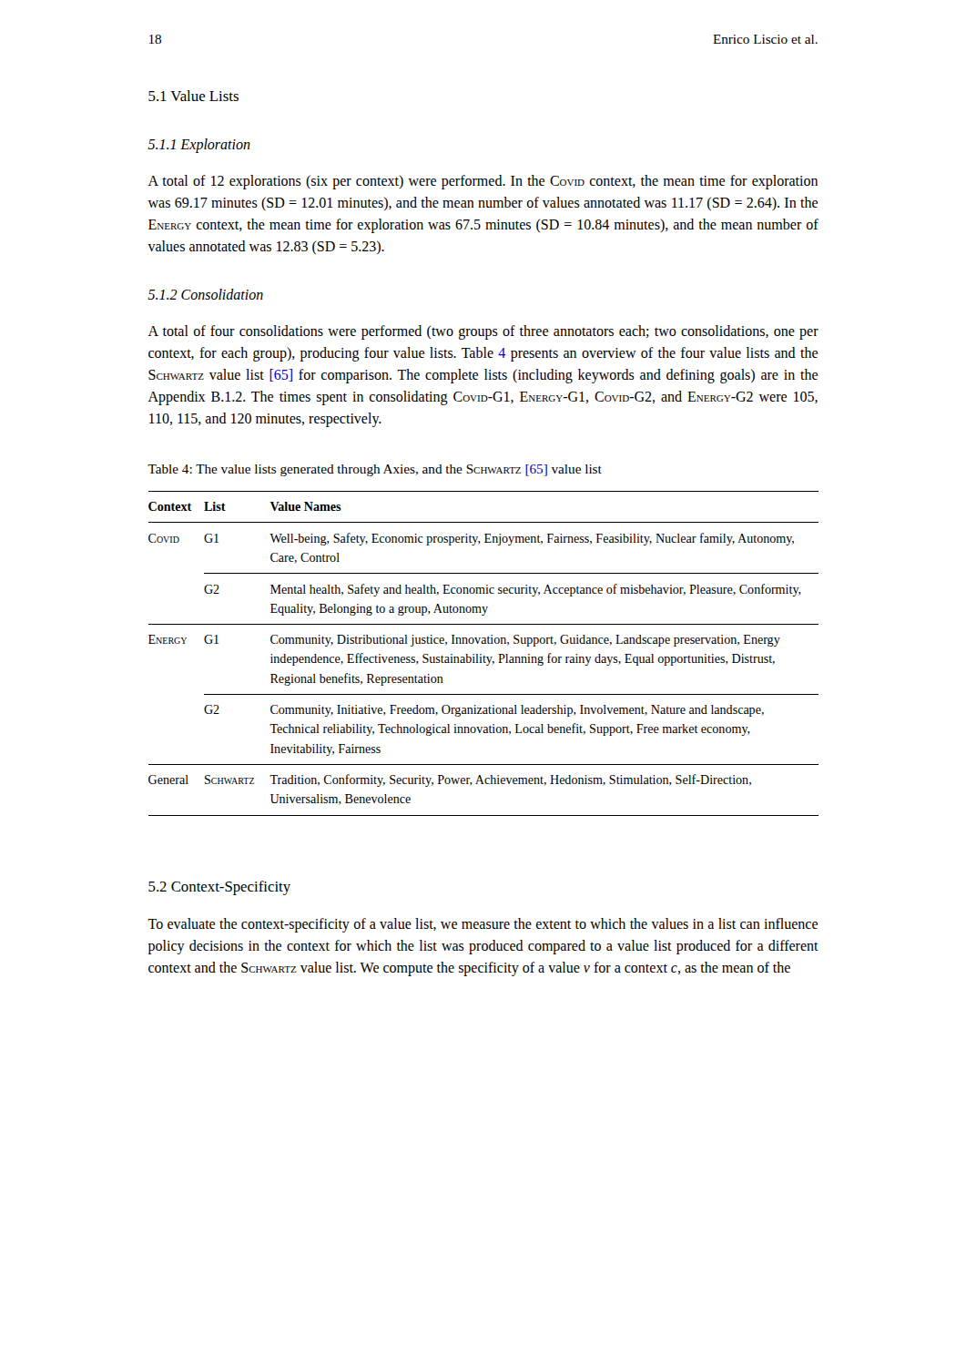18 Enrico Liscio et al.
5.1 Value Lists
5.1.1 Exploration
A total of 12 explorations (six per context) were performed. In the Covid context, the mean time for exploration was 69.17 minutes (SD = 12.01 minutes), and the mean number of values annotated was 11.17 (SD = 2.64). In the Energy context, the mean time for exploration was 67.5 minutes (SD = 10.84 minutes), and the mean number of values annotated was 12.83 (SD = 5.23).
5.1.2 Consolidation
A total of four consolidations were performed (two groups of three annotators each; two consolidations, one per context, for each group), producing four value lists. Table 4 presents an overview of the four value lists and the Schwartz value list [65] for comparison. The complete lists (including keywords and defining goals) are in the Appendix B.1.2. The times spent in consolidating Covid-G1, Energy-G1, Covid-G2, and Energy-G2 were 105, 110, 115, and 120 minutes, respectively.
Table 4: The value lists generated through Axies, and the Schwartz [65] value list
| Context | List | Value Names |
| --- | --- | --- |
| Covid | G1 | Well-being, Safety, Economic prosperity, Enjoyment, Fairness, Feasibility, Nuclear family, Autonomy, Care, Control |
| G2 | Mental health, Safety and health, Economic security, Acceptance of misbehavior, Pleasure, Conformity, Equality, Belonging to a group, Autonomy |
| Energy | G1 | Community, Distributional justice, Innovation, Support, Guidance, Landscape preservation, Energy independence, Effectiveness, Sustainability, Planning for rainy days, Equal opportunities, Distrust, Regional benefits, Representation |
| G2 | Community, Initiative, Freedom, Organizational leadership, Involvement, Nature and landscape, Technical reliability, Technological innovation, Local benefit, Support, Free market economy, Inevitability, Fairness |
| General | Schwartz | Tradition, Conformity, Security, Power, Achievement, Hedonism, Stimulation, Self-Direction, Universalism, Benevolence |
5.2 Context-Specificity
To evaluate the context-specificity of a value list, we measure the extent to which the values in a list can influence policy decisions in the context for which the list was produced compared to a value list produced for a different context and the Schwartz value list. We compute the specificity of a value v for a context c, as the mean of the